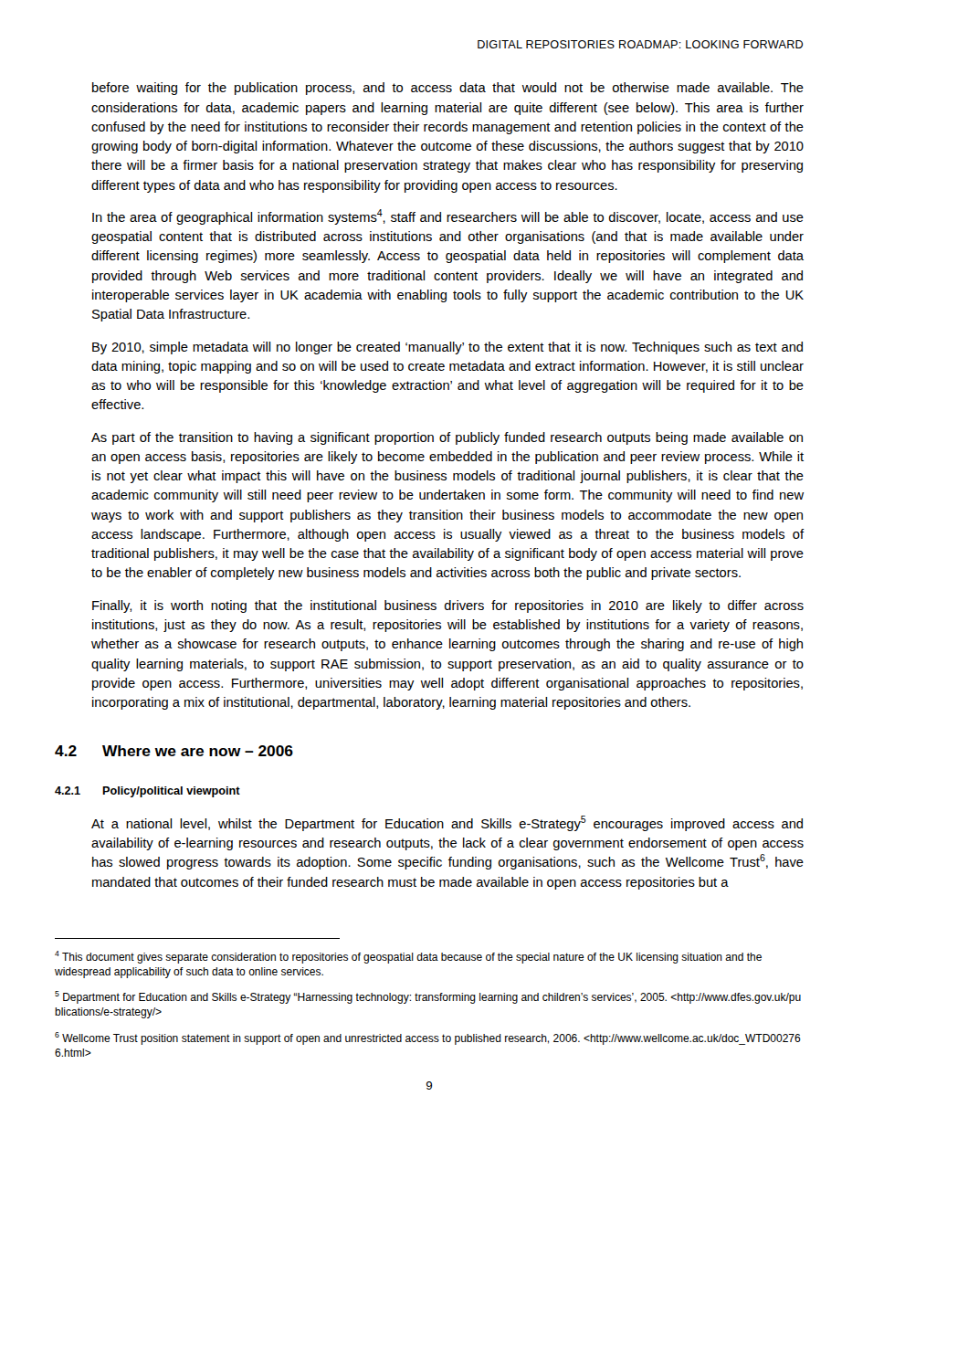DIGITAL REPOSITORIES ROADMAP: LOOKING FORWARD
before waiting for the publication process, and to access data that would not be otherwise made available. The considerations for data, academic papers and learning material are quite different (see below). This area is further confused by the need for institutions to reconsider their records management and retention policies in the context of the growing body of born-digital information. Whatever the outcome of these discussions, the authors suggest that by 2010 there will be a firmer basis for a national preservation strategy that makes clear who has responsibility for preserving different types of data and who has responsibility for providing open access to resources.
In the area of geographical information systems4, staff and researchers will be able to discover, locate, access and use geospatial content that is distributed across institutions and other organisations (and that is made available under different licensing regimes) more seamlessly. Access to geospatial data held in repositories will complement data provided through Web services and more traditional content providers. Ideally we will have an integrated and interoperable services layer in UK academia with enabling tools to fully support the academic contribution to the UK Spatial Data Infrastructure.
By 2010, simple metadata will no longer be created ‘manually’ to the extent that it is now. Techniques such as text and data mining, topic mapping and so on will be used to create metadata and extract information. However, it is still unclear as to who will be responsible for this ‘knowledge extraction’ and what level of aggregation will be required for it to be effective.
As part of the transition to having a significant proportion of publicly funded research outputs being made available on an open access basis, repositories are likely to become embedded in the publication and peer review process. While it is not yet clear what impact this will have on the business models of traditional journal publishers, it is clear that the academic community will still need peer review to be undertaken in some form. The community will need to find new ways to work with and support publishers as they transition their business models to accommodate the new open access landscape. Furthermore, although open access is usually viewed as a threat to the business models of traditional publishers, it may well be the case that the availability of a significant body of open access material will prove to be the enabler of completely new business models and activities across both the public and private sectors.
Finally, it is worth noting that the institutional business drivers for repositories in 2010 are likely to differ across institutions, just as they do now. As a result, repositories will be established by institutions for a variety of reasons, whether as a showcase for research outputs, to enhance learning outcomes through the sharing and re-use of high quality learning materials, to support RAE submission, to support preservation, as an aid to quality assurance or to provide open access. Furthermore, universities may well adopt different organisational approaches to repositories, incorporating a mix of institutional, departmental, laboratory, learning material repositories and others.
4.2 Where we are now – 2006
4.2.1 Policy/political viewpoint
At a national level, whilst the Department for Education and Skills e-Strategy5 encourages improved access and availability of e-learning resources and research outputs, the lack of a clear government endorsement of open access has slowed progress towards its adoption. Some specific funding organisations, such as the Wellcome Trust6, have mandated that outcomes of their funded research must be made available in open access repositories but a
4 This document gives separate consideration to repositories of geospatial data because of the special nature of the UK licensing situation and the widespread applicability of such data to online services.
5 Department for Education and Skills e-Strategy “Harnessing technology: transforming learning and children’s services’, 2005. <http://www.dfes.gov.uk/publications/e-strategy/>
6 Wellcome Trust position statement in support of open and unrestricted access to published research, 2006. <http://www.wellcome.ac.uk/doc_WTD002766.html>
9